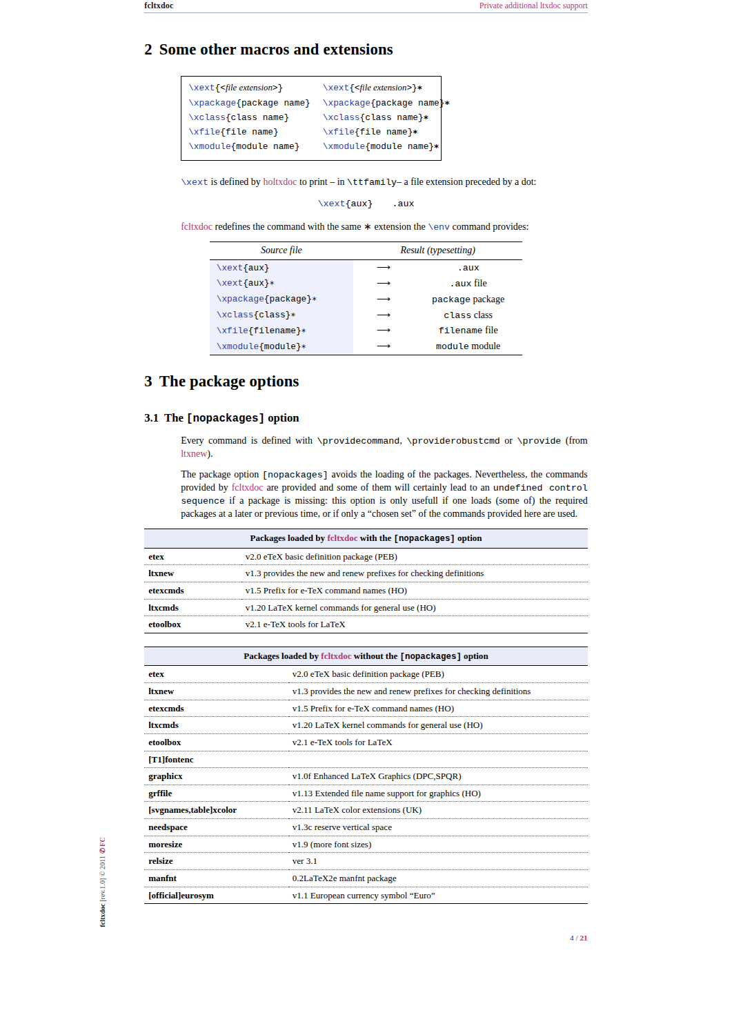fcltxdoc
Private additional ltxdoc support
2 Some other macros and extensions
| \xext {< file extension >} | \xext {< file extension >} ∗ |
| \xpackage {package name} | \xpackage {package name} ∗ |
| \xclass {class name} | \xclass {class name} ∗ |
| \xfile {file name} | \xfile {file name} ∗ |
| \xmodule {module name} | \xmodule {module name} ∗ |
\xext is defined by holtxdoc to print – in \ttfamily– a file extension preceded by a dot:
\xext{aux} .aux
fcltxdoc redefines the command with the same ∗ extension the \env command provides:
| Source file | Result (typesetting) |
| --- | --- |
| \xext {aux} | ⟶ | .aux |
| \xext {aux}∗ | ⟶ | .aux file |
| \xpackage {package}∗ | ⟶ | package package |
| \xclass {class}∗ | ⟶ | class class |
| \xfile {filename}∗ | ⟶ | filename file |
| \xmodule {module}∗ | ⟶ | module module |
3 The package options
3.1 The [nopackages] option
Every command is defined with \providecommand, \providerobustcmd or \provide (from ltxnew).
The package option [nopackages] avoids the loading of the packages. Nevertheless, the commands provided by fcltxdoc are provided and some of them will certainly lead to an undefined control sequence if a package is missing: this option is only usefull if one loads (some of) the required packages at a later or previous time, or if only a “chosen set” of the commands provided here are used.
Packages loaded by fcltxdoc with the [nopackages] option
| etex | v2.0 eTeX basic definition package (PEB) |
| ltxnew | v1.3 provides the new and renew prefixes for checking definitions |
| etexcmds | v1.5 Prefix for e-TeX command names (HO) |
| ltxcmds | v1.20 LaTeX kernel commands for general use (HO) |
| etoolbox | v2.1 e-TeX tools for LaTeX |
Packages loaded by fcltxdoc without the [nopackages] option
| etex | v2.0 eTeX basic definition package (PEB) |
| ltxnew | v1.3 provides the new and renew prefixes for checking definitions |
| etexcmds | v1.5 Prefix for e-TeX command names (HO) |
| ltxcmds | v1.20 LaTeX kernel commands for general use (HO) |
| etoolbox | v2.1 e-TeX tools for LaTeX |
| [T1]fontenc | |
| graphicx | v1.0f Enhanced LaTeX Graphics (DPC,SPQR) |
| grffile | v1.13 Extended file name support for graphics (HO) |
| [svgnames,table]xcolor | v2.11 LaTeX color extensions (UK) |
| needspace | v1.3c reserve vertical space |
| moresize | v1.9 (more font sizes) |
| relsize | ver 3.1 |
| manfnt | 0.2LaTeX2e manfnt package |
| [official]eurosym | v1.1 European currency symbol “Euro” |
fcltxdoc [rev.1.0] © 2011 ✆ FC
4 / 21